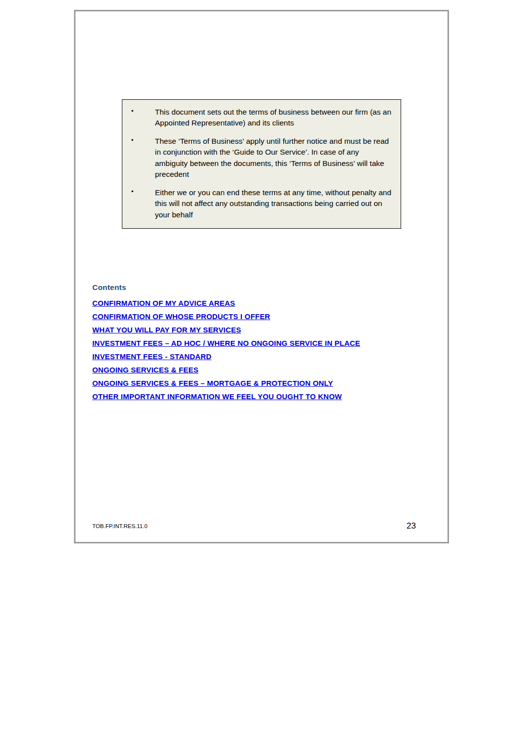•This document sets out the terms of business between our firm (as an Appointed Representative) and its clients
•These ‘Terms of Business’ apply until further notice and must be read in conjunction with the ‘Guide to Our Service’. In case of any ambiguity between the documents, this ‘Terms of Business’ will take precedent
•Either we or you can end these terms at any time, without penalty and this will not affect any outstanding transactions being carried out on your behalf
Contents
CONFIRMATION OF MY ADVICE AREAS
CONFIRMATION OF WHOSE PRODUCTS I OFFER
WHAT YOU WILL PAY FOR MY SERVICES
INVESTMENT FEES – AD HOC / WHERE NO ONGOING SERVICE IN PLACE
INVESTMENT FEES - STANDARD
ONGOING SERVICES & FEES
ONGOING SERVICES & FEES – MORTGAGE & PROTECTION ONLY
OTHER IMPORTANT INFORMATION WE FEEL YOU OUGHT TO KNOW
TOB.FP.INT.RES.11.0 23